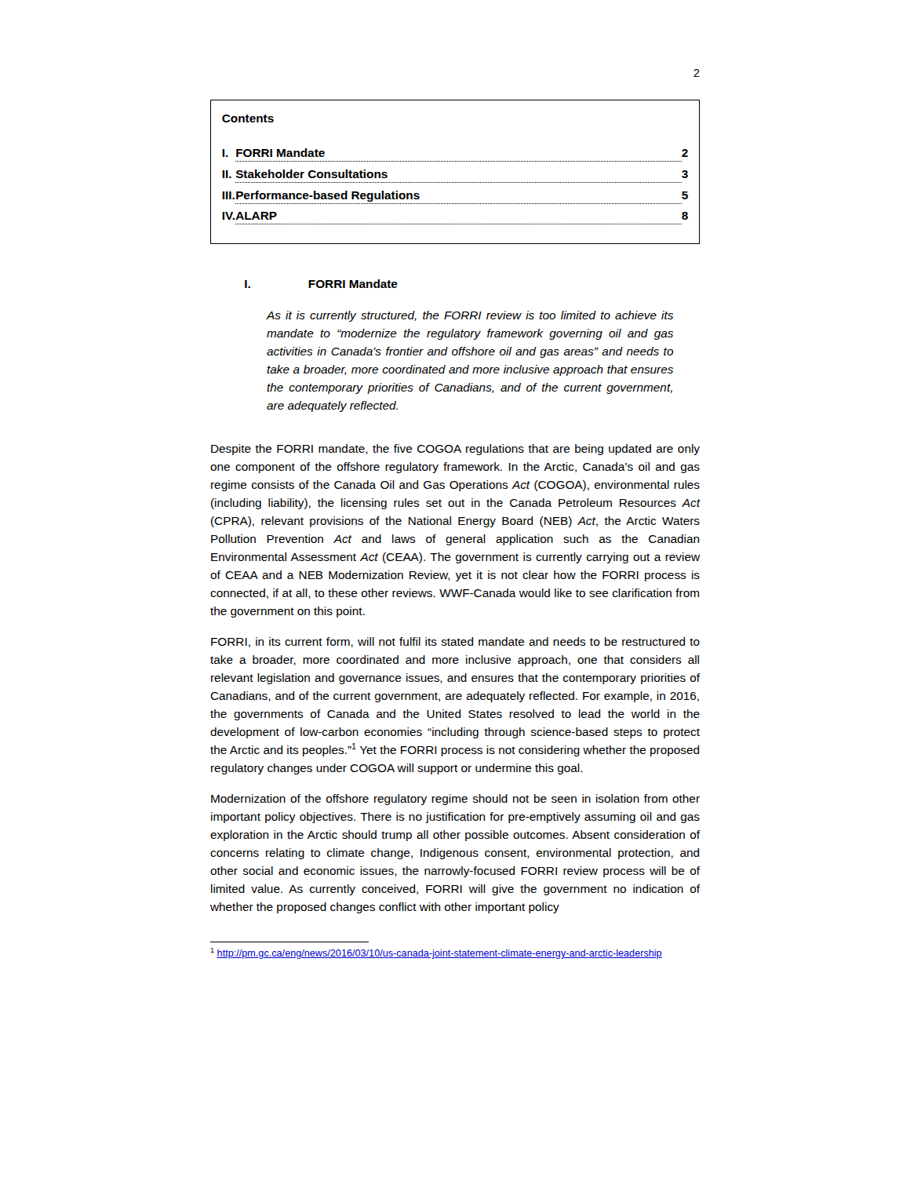2
Contents
| I. | FORRI Mandate | 2 |
| II. | Stakeholder Consultations | 3 |
| III. | Performance-based Regulations | 5 |
| IV. | ALARP | 8 |
I. FORRI Mandate
As it is currently structured, the FORRI review is too limited to achieve its mandate to “modernize the regulatory framework governing oil and gas activities in Canada's frontier and offshore oil and gas areas” and needs to take a broader, more coordinated and more inclusive approach that ensures the contemporary priorities of Canadians, and of the current government, are adequately reflected.
Despite the FORRI mandate, the five COGOA regulations that are being updated are only one component of the offshore regulatory framework. In the Arctic, Canada’s oil and gas regime consists of the Canada Oil and Gas Operations Act (COGOA), environmental rules (including liability), the licensing rules set out in the Canada Petroleum Resources Act (CPRA), relevant provisions of the National Energy Board (NEB) Act, the Arctic Waters Pollution Prevention Act and laws of general application such as the Canadian Environmental Assessment Act (CEAA). The government is currently carrying out a review of CEAA and a NEB Modernization Review, yet it is not clear how the FORRI process is connected, if at all, to these other reviews. WWF-Canada would like to see clarification from the government on this point.
FORRI, in its current form, will not fulfil its stated mandate and needs to be restructured to take a broader, more coordinated and more inclusive approach, one that considers all relevant legislation and governance issues, and ensures that the contemporary priorities of Canadians, and of the current government, are adequately reflected. For example, in 2016, the governments of Canada and the United States resolved to lead the world in the development of low-carbon economies “including through science-based steps to protect the Arctic and its peoples.”1 Yet the FORRI process is not considering whether the proposed regulatory changes under COGOA will support or undermine this goal.
Modernization of the offshore regulatory regime should not be seen in isolation from other important policy objectives. There is no justification for pre-emptively assuming oil and gas exploration in the Arctic should trump all other possible outcomes. Absent consideration of concerns relating to climate change, Indigenous consent, environmental protection, and other social and economic issues, the narrowly-focused FORRI review process will be of limited value. As currently conceived, FORRI will give the government no indication of whether the proposed changes conflict with other important policy
1 http://pm.gc.ca/eng/news/2016/03/10/us-canada-joint-statement-climate-energy-and-arctic-leadership